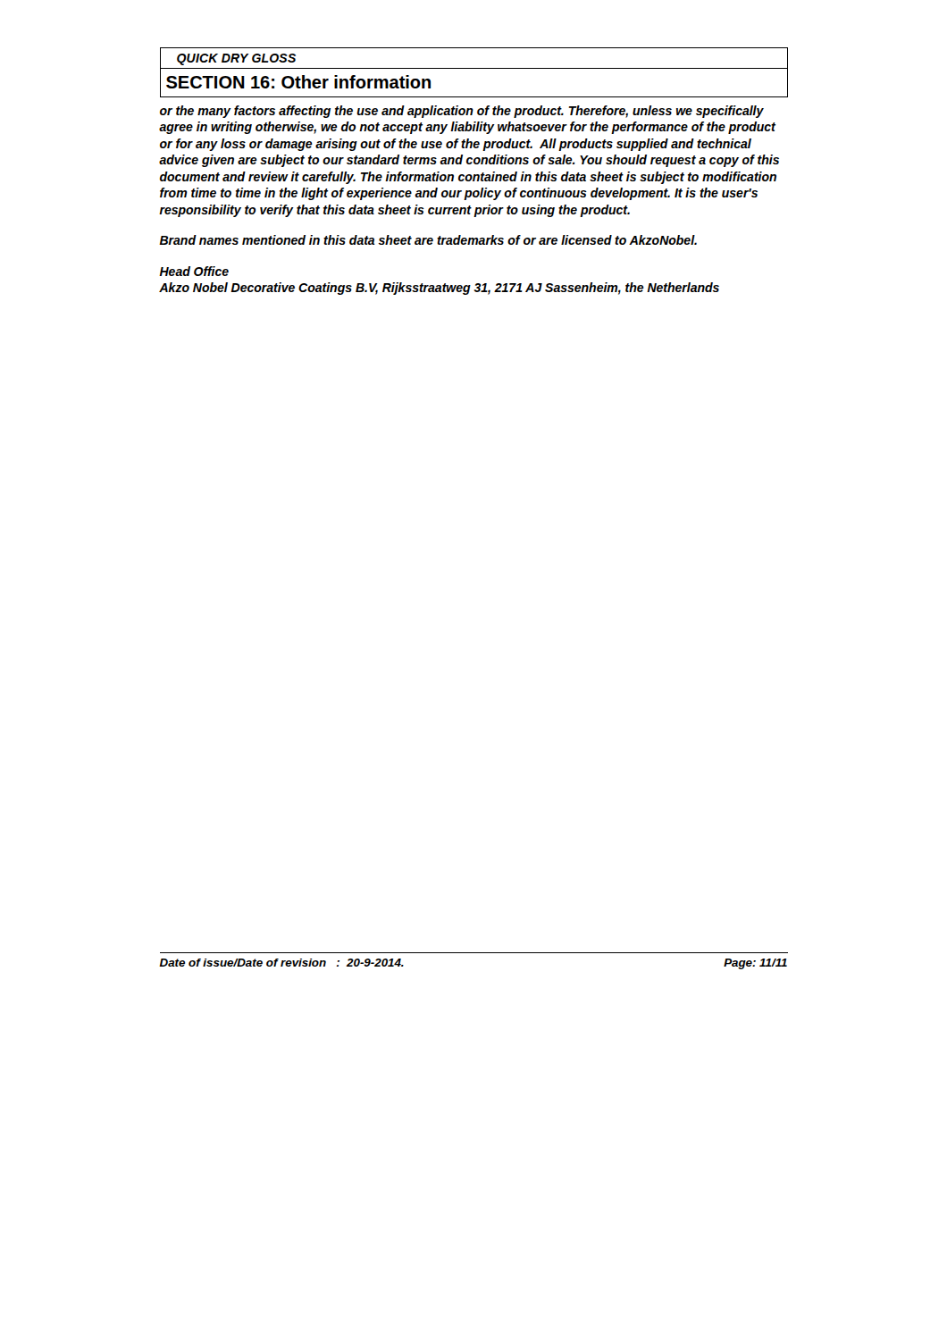QUICK DRY GLOSS
SECTION 16: Other information
or the many factors affecting the use and application of the product. Therefore, unless we specifically agree in writing otherwise, we do not accept any liability whatsoever for the performance of the product or for any loss or damage arising out of the use of the product. All products supplied and technical advice given are subject to our standard terms and conditions of sale. You should request a copy of this document and review it carefully. The information contained in this data sheet is subject to modification from time to time in the light of experience and our policy of continuous development. It is the user's responsibility to verify that this data sheet is current prior to using the product.
Brand names mentioned in this data sheet are trademarks of or are licensed to AkzoNobel.
Head Office
Akzo Nobel Decorative Coatings B.V, Rijksstraatweg 31, 2171 AJ Sassenheim, the Netherlands
Date of issue/Date of revision : 20-9-2014.
Page: 11/11